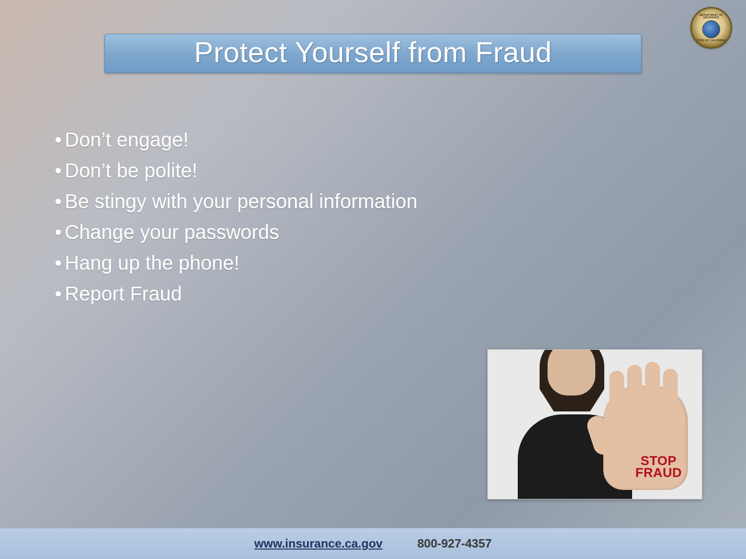Department of Insurance State of California
Protect Yourself from Fraud
Don’t engage!
Don’t be polite!
Be stingy with your personal information
Change your passwords
Hang up the phone!
Report Fraud
STOP
FRAUD
www.insurance.ca.gov 800-927-4357